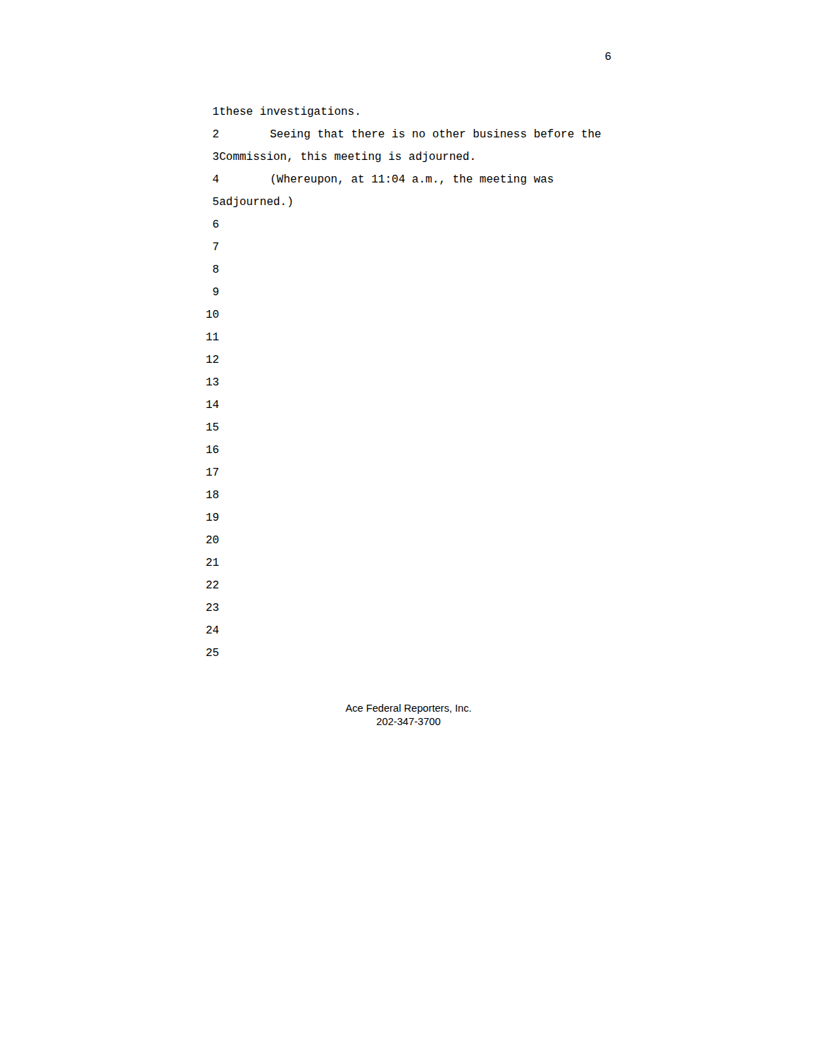6
| 1 | these investigations. |
| 2 | Seeing that there is no other business before the |
| 3 | Commission, this meeting is adjourned. |
| 4 | (Whereupon, at 11:04 a.m., the meeting was |
| 5 | adjourned.) |
| 6 | |
| 7 | |
| 8 | |
| 9 | |
| 10 | |
| 11 | |
| 12 | |
| 13 | |
| 14 | |
| 15 | |
| 16 | |
| 17 | |
| 18 | |
| 19 | |
| 20 | |
| 21 | |
| 22 | |
| 23 | |
| 24 | |
| 25 | |
Ace Federal Reporters, Inc.
202-347-3700